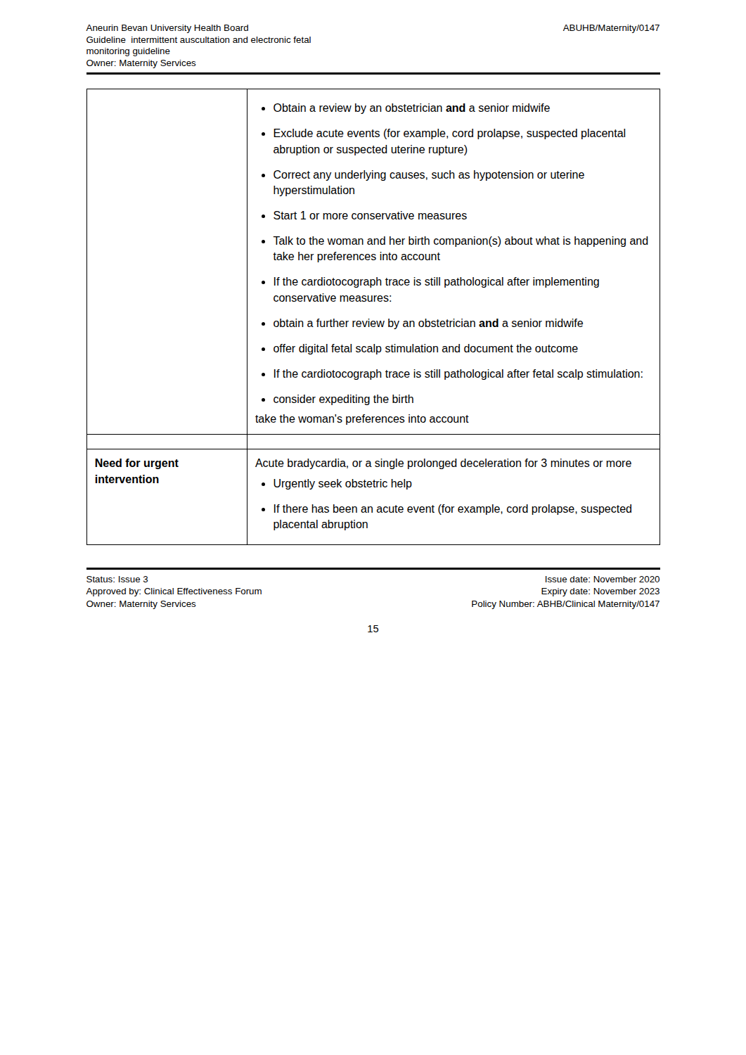Aneurin Bevan University Health Board
Guideline intermittent auscultation and electronic fetal
monitoring guideline
Owner: Maternity Services
ABUHB/Maternity/0147
| | Obtain a review by an obstetrician and a senior midwife Exclude acute events (for example, cord prolapse, suspected placental abruption or suspected uterine rupture) Correct any underlying causes, such as hypotension or uterine hyperstimulation Start 1 or more conservative measures Talk to the woman and her birth companion(s) about what is happening and take her preferences into account If the cardiotocograph trace is still pathological after implementing conservative measures: obtain a further review by an obstetrician and a senior midwife offer digital fetal scalp stimulation and document the outcome If the cardiotocograph trace is still pathological after fetal scalp stimulation: consider expediting the birth take the woman's preferences into account |
| Need for urgent intervention | Acute bradycardia, or a single prolonged deceleration for 3 minutes or more Urgently seek obstetric help If there has been an acute event (for example, cord prolapse, suspected placental abruption |
Status: Issue 3
Approved by: Clinical Effectiveness Forum
Owner: Maternity Services
Issue date: November 2020
Expiry date: November 2023
Policy Number: ABHB/Clinical Maternity/0147
15